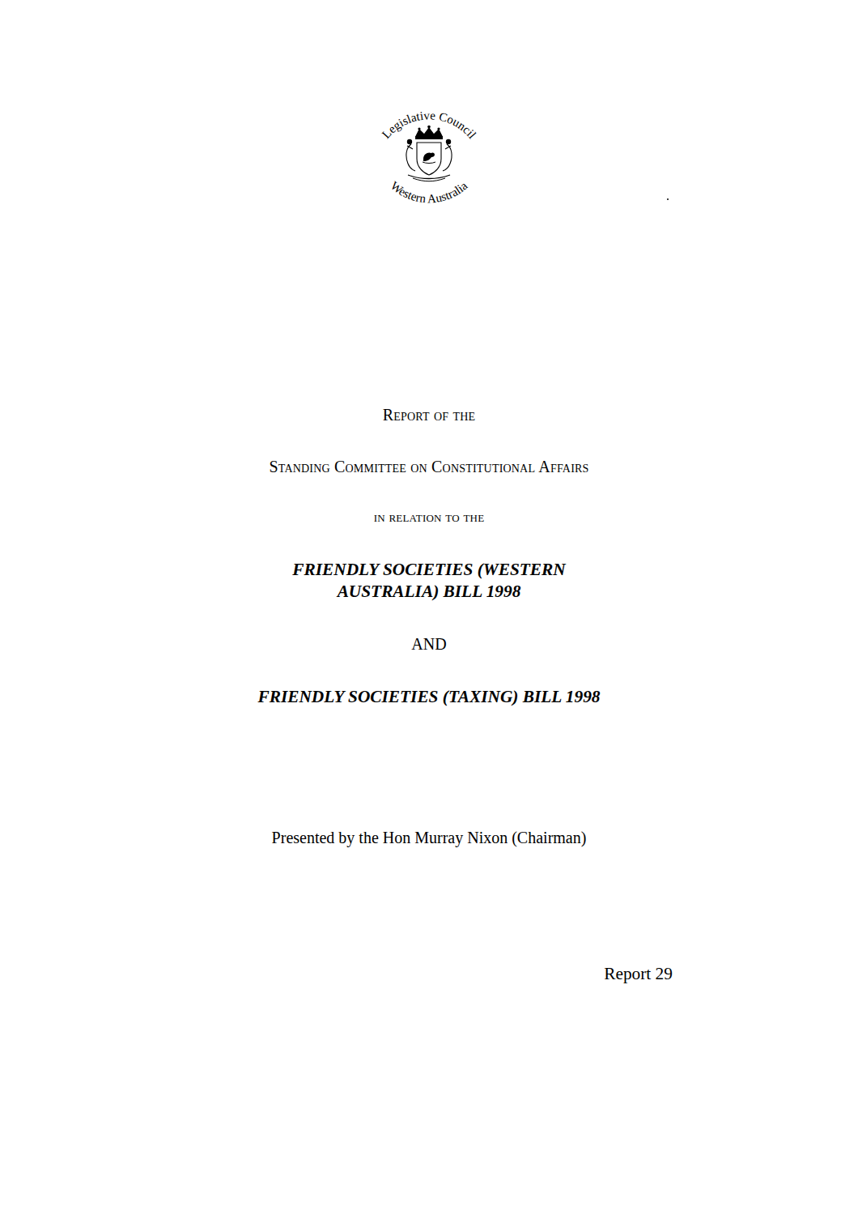Legislative Council Western Australia
Report of the
Standing Committee on Constitutional Affairs
in relation to the
FRIENDLY SOCIETIES (WESTERN
AUSTRALIA) BILL 1998
AND
FRIENDLY SOCIETIES (TAXING) BILL 1998
Presented by the Hon Murray Nixon (Chairman)
Report 29